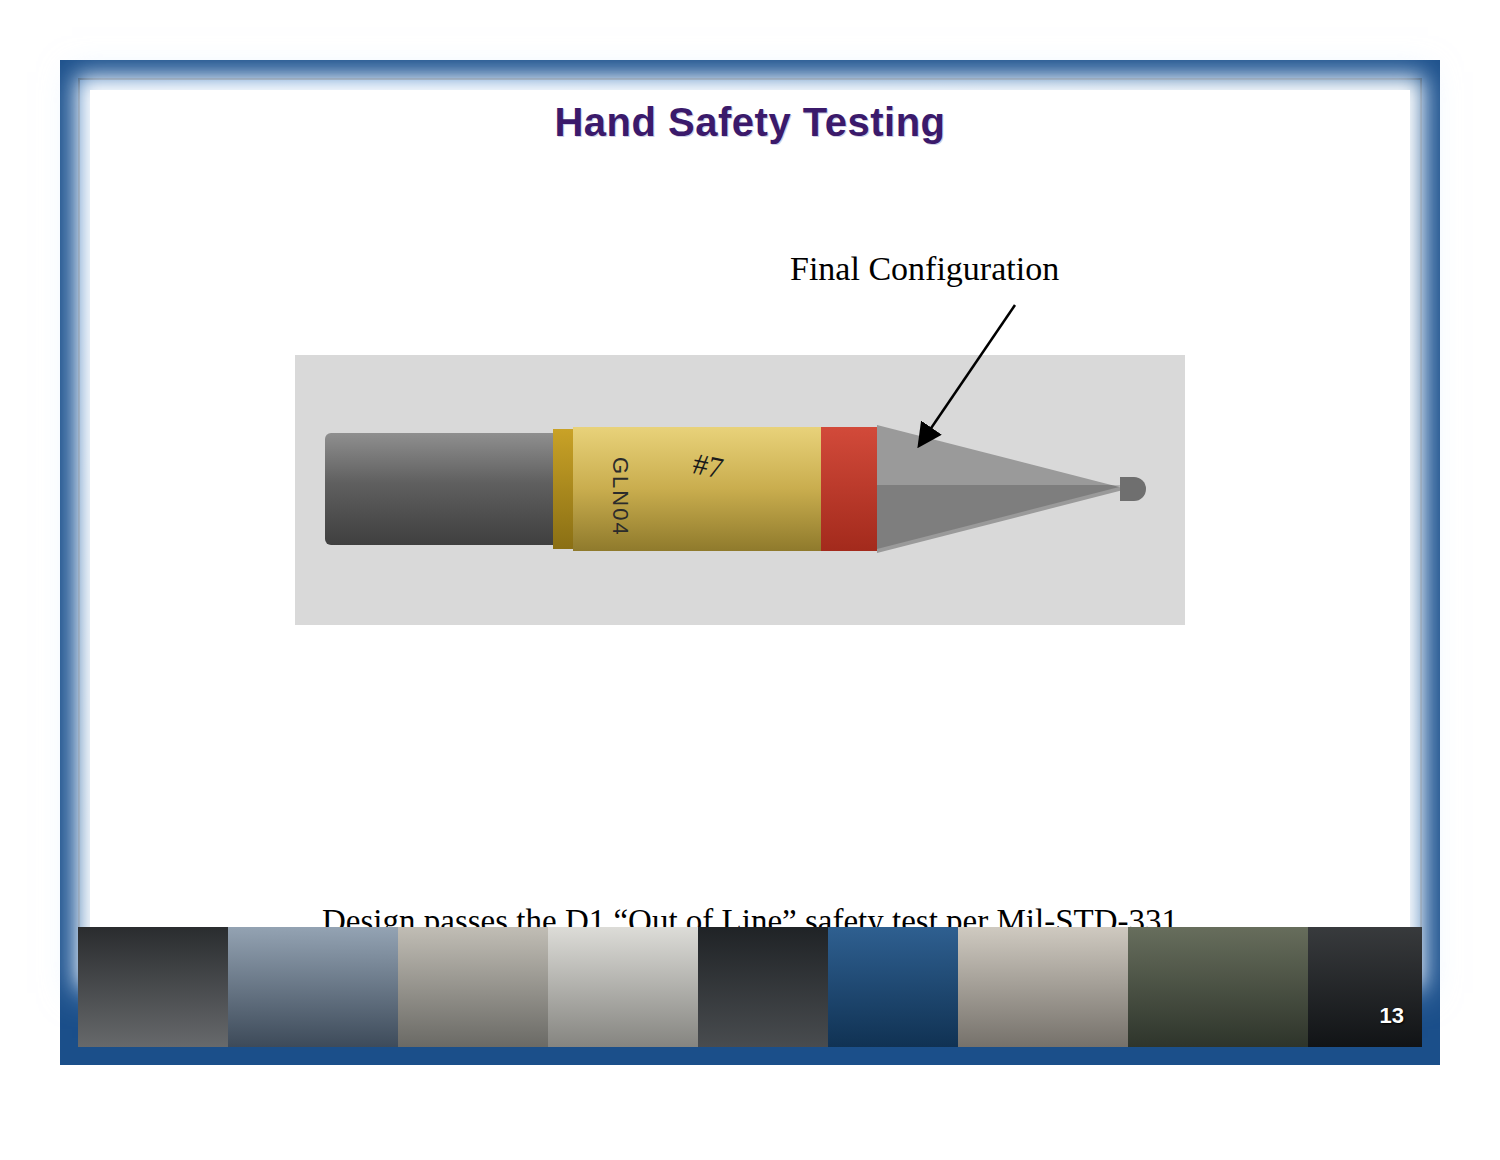Hand Safety Testing
Final Configuration
GLN04
#7
Design passes the D1 “Out of Line” safety test per Mil-STD-331
APPROVED BY THE USAF FOR PUBLIC RELEASE, 4/17/07
13